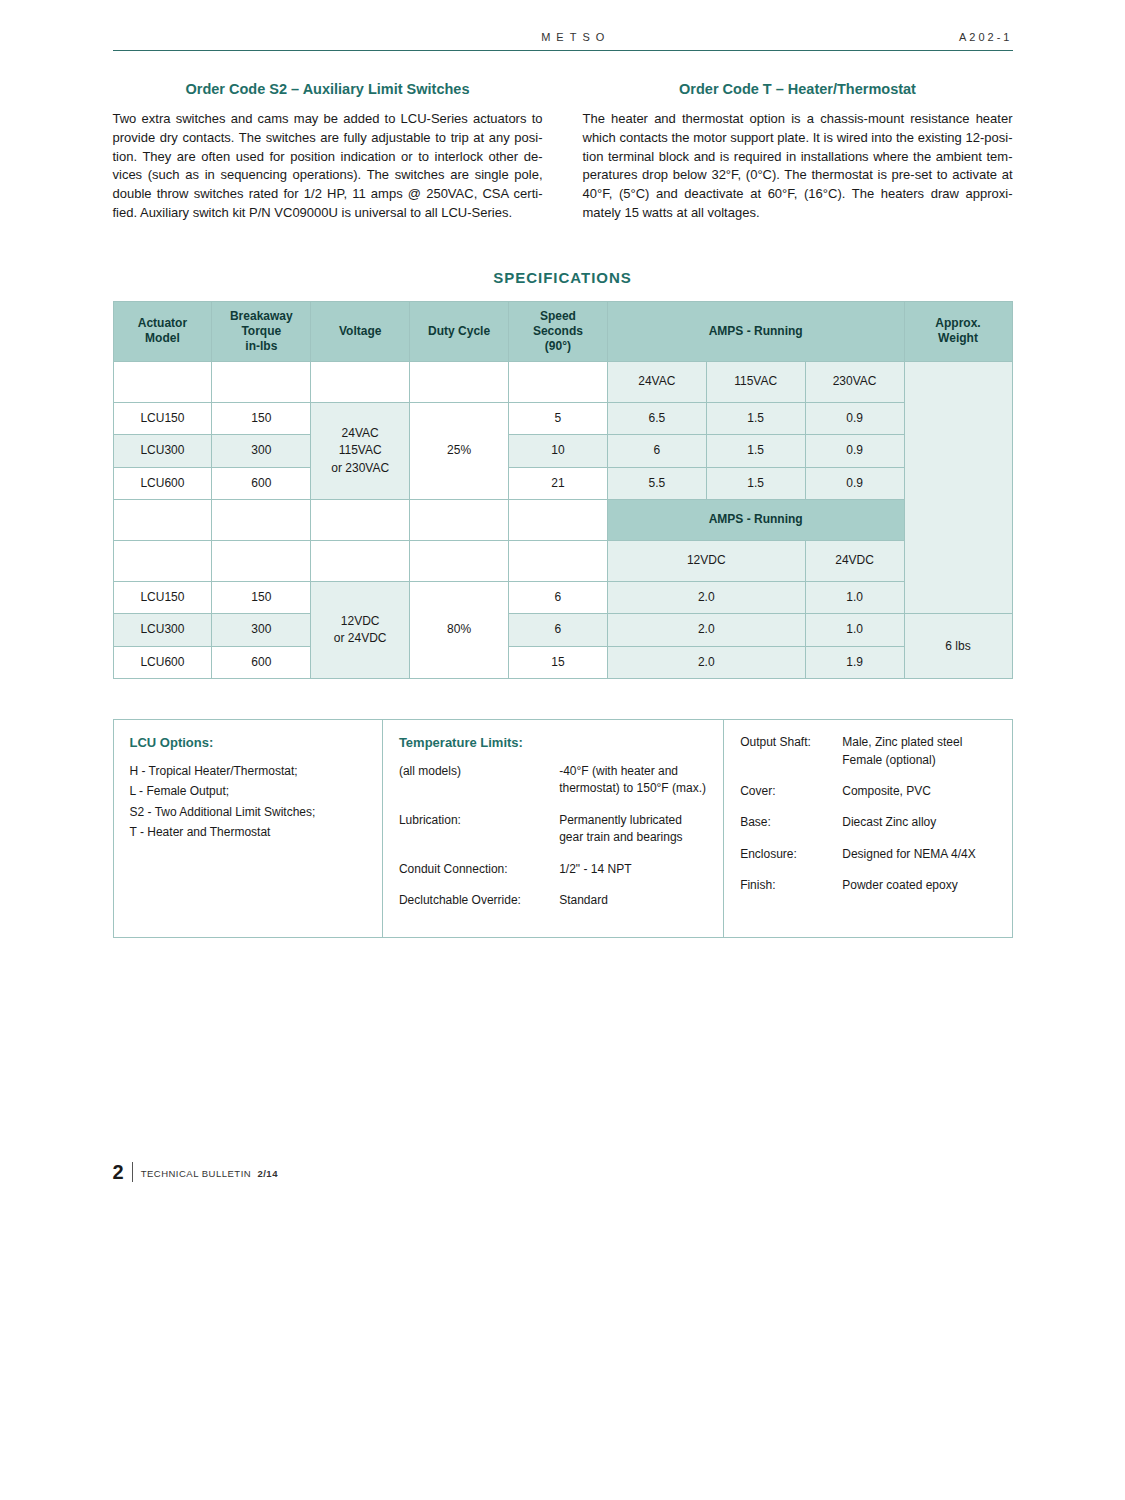METSO A202-1
Order Code S2 – Auxiliary Limit Switches
Two extra switches and cams may be added to LCU-Series actuators to provide dry contacts. The switches are fully adjustable to trip at any position. They are often used for position indication or to interlock other devices (such as in sequencing operations). The switches are single pole, double throw switches rated for 1/2 HP, 11 amps @ 250VAC, CSA certified. Auxiliary switch kit P/N VC09000U is universal to all LCU-Series.
Order Code T – Heater/Thermostat
The heater and thermostat option is a chassis-mount resistance heater which contacts the motor support plate. It is wired into the existing 12-position terminal block and is required in installations where the ambient temperatures drop below 32°F, (0°C). The thermostat is pre-set to activate at 40°F, (5°C) and deactivate at 60°F, (16°C). The heaters draw approximately 15 watts at all voltages.
SPECIFICATIONS
| Actuator Model | Breakaway Torque in-lbs | Voltage | Duty Cycle | Speed Seconds (90°) | AMPS - Running | Approx. Weight |
| --- | --- | --- | --- | --- | --- | --- |
| | | | | | 24VAC | 115VAC | 230VAC | |
| LCU150 | 150 | 24VAC 115VAC or 230VAC | 25% | 5 | 6.5 | 1.5 | 0.9 |
| LCU300 | 300 | 10 | 6 | 1.5 | 0.9 |
| LCU600 | 600 | 21 | 5.5 | 1.5 | 0.9 |
| | | | | | AMPS - Running |
| | | | | | 12VDC | 24VDC |
| LCU150 | 150 | 12VDC or 24VDC | 80% | 6 | 2.0 | 1.0 |
| LCU300 | 300 | 6 | 2.0 | 1.0 | 6 lbs |
| LCU600 | 600 | 15 | 2.0 | 1.9 |
LCU Options:
H - Tropical Heater/Thermostat;
L - Female Output;
S2 - Two Additional Limit Switches;
T - Heater and Thermostat
Temperature Limits:
(all models)
-40°F (with heater and thermostat) to 150°F (max.)
Lubrication:
Permanently lubricated gear train and bearings
Conduit Connection:
1/2" - 14 NPT
Declutchable Override:
Standard
Output Shaft:
Male, Zinc plated steel
Female (optional)
Cover:
Composite, PVC
Base:
Diecast Zinc alloy
Enclosure:
Designed for NEMA 4/4X
Finish:
Powder coated epoxy
2 TECHNICAL BULLETIN 2/14